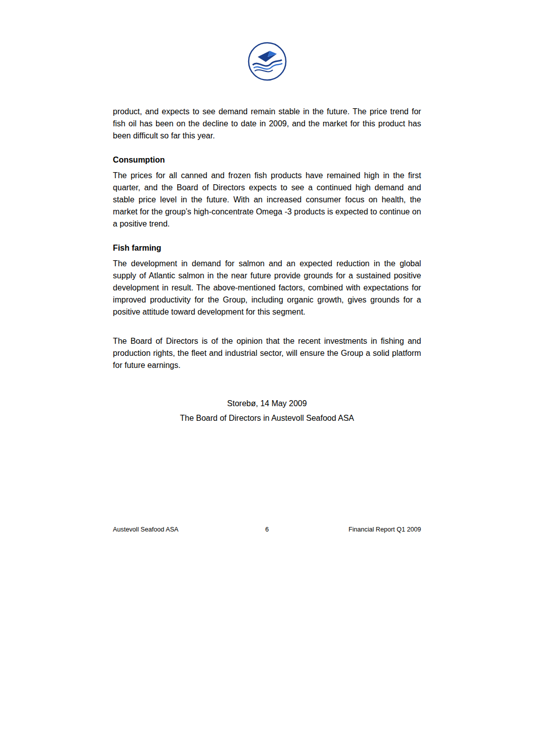product, and expects to see demand remain stable in the future. The price trend for fish oil has been on the decline to date in 2009, and the market for this product has been difficult so far this year.
Consumption
The prices for all canned and frozen fish products have remained high in the first quarter, and the Board of Directors expects to see a continued high demand and stable price level in the future. With an increased consumer focus on health, the market for the group’s high-concentrate Omega -3 products is expected to continue on a positive trend.
Fish farming
The development in demand for salmon and an expected reduction in the global supply of Atlantic salmon in the near future provide grounds for a sustained positive development in result. The above-mentioned factors, combined with expectations for improved productivity for the Group, including organic growth, gives grounds for a positive attitude toward development for this segment.
The Board of Directors is of the opinion that the recent investments in fishing and production rights, the fleet and industrial sector, will ensure the Group a solid platform for future earnings.
Storebø, 14 May 2009
The Board of Directors in Austevoll Seafood ASA
Austevoll Seafood ASA
6
Financial Report Q1 2009